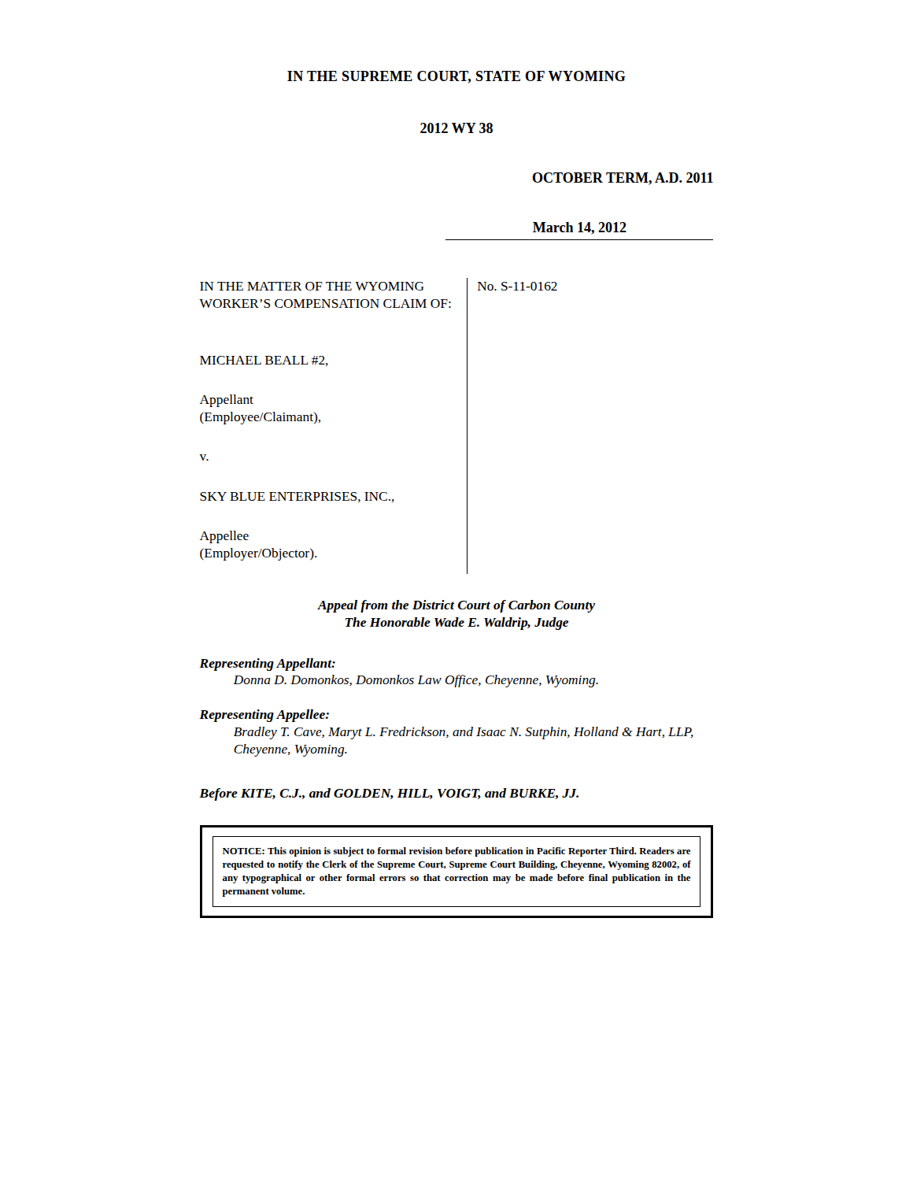IN THE SUPREME COURT, STATE OF WYOMING
2012 WY 38
OCTOBER TERM, A.D. 2011
March 14, 2012
| IN THE MATTER OF THE WYOMING WORKER’S COMPENSATION CLAIM OF: MICHAEL BEALL #2, Appellant (Employee/Claimant), v. SKY BLUE ENTERPRISES, INC., Appellee (Employer/Objector). | | No. S-11-0162 |
Appeal from the District Court of Carbon County
The Honorable Wade E. Waldrip, Judge
Representing Appellant:
Donna D. Domonkos, Domonkos Law Office, Cheyenne, Wyoming.
Representing Appellee:
Bradley T. Cave, Maryt L. Fredrickson, and Isaac N. Sutphin, Holland & Hart, LLP, Cheyenne, Wyoming.
Before KITE, C.J., and GOLDEN, HILL, VOIGT, and BURKE, JJ.
NOTICE: This opinion is subject to formal revision before publication in Pacific Reporter Third. Readers are requested to notify the Clerk of the Supreme Court, Supreme Court Building, Cheyenne, Wyoming 82002, of any typographical or other formal errors so that correction may be made before final publication in the permanent volume.